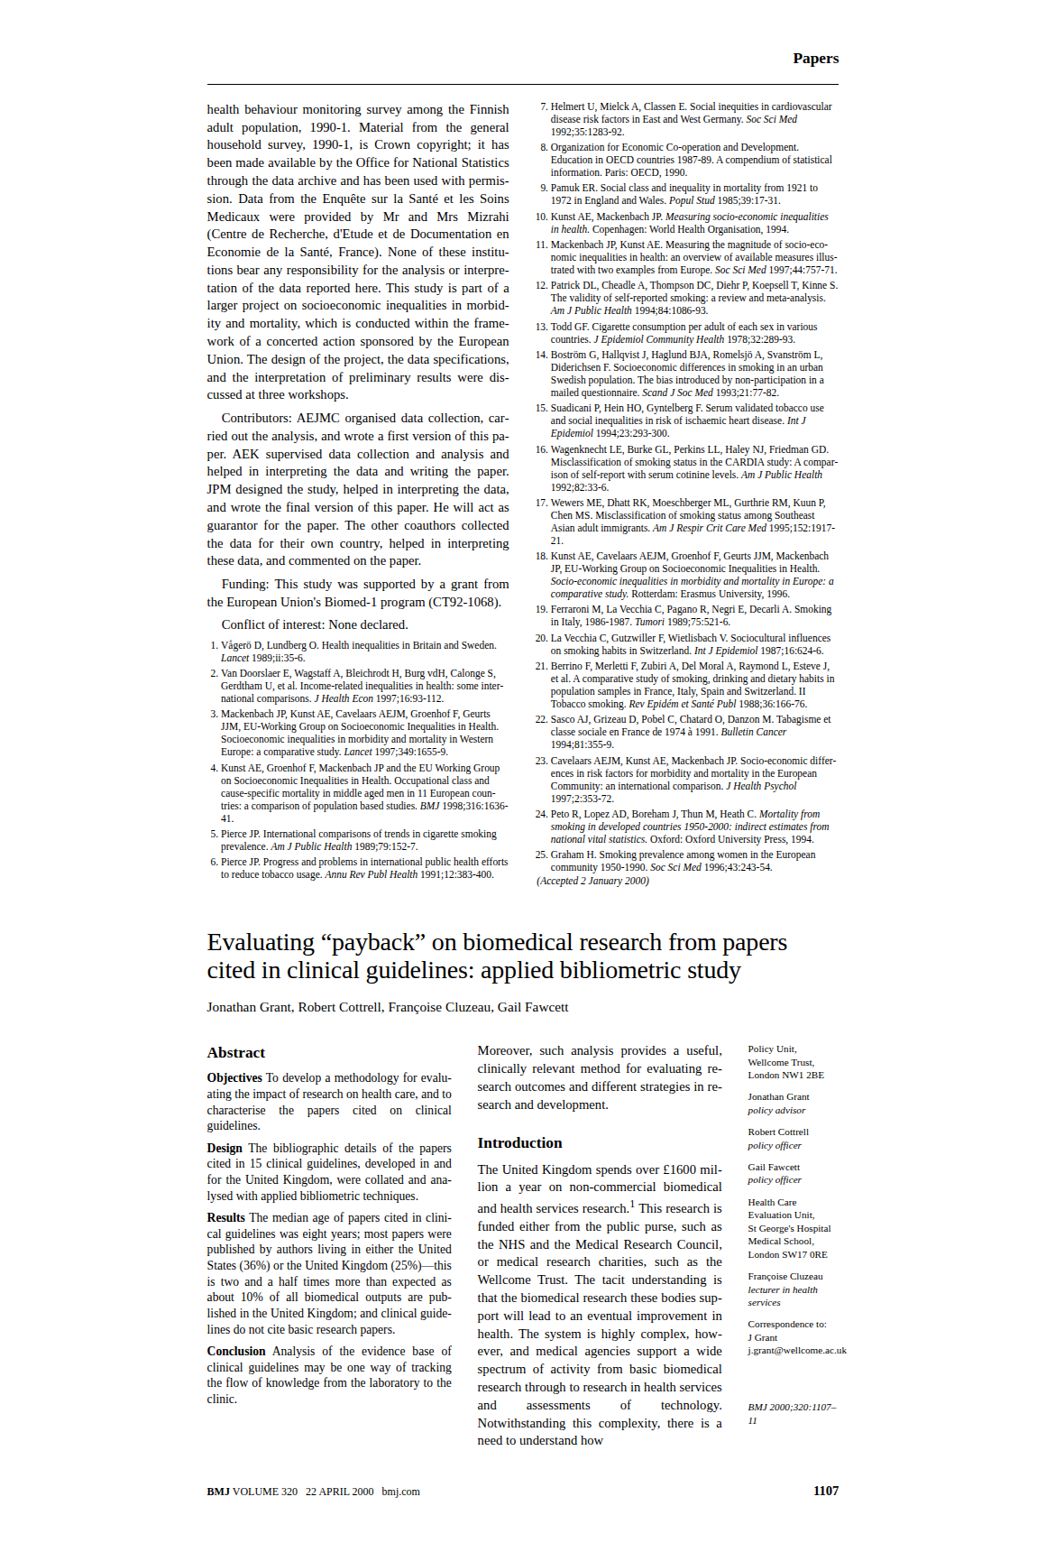Papers
health behaviour monitoring survey among the Finnish adult population, 1990-1. Material from the general household survey, 1990-1, is Crown copyright; it has been made available by the Office for National Statistics through the data archive and has been used with permission. Data from the Enquête sur la Santé et les Soins Medicaux were provided by Mr and Mrs Mizrahi (Centre de Recherche, d'Etude et de Documentation en Economie de la Santé, France). None of these institutions bear any responsibility for the analysis or interpretation of the data reported here. This study is part of a larger project on socioeconomic inequalities in morbidity and mortality, which is conducted within the framework of a concerted action sponsored by the European Union. The design of the project, the data specifications, and the interpretation of preliminary results were discussed at three workshops.
Contributors: AEJMC organised data collection, carried out the analysis, and wrote a first version of this paper. AEK supervised data collection and analysis and helped in interpreting the data and writing the paper. JPM designed the study, helped in interpreting the data, and wrote the final version of this paper. He will act as guarantor for the paper. The other coauthors collected the data for their own country, helped in interpreting these data, and commented on the paper.
Funding: This study was supported by a grant from the European Union's Biomed-1 program (CT92-1068).
Conflict of interest: None declared.
Vågerö D, Lundberg O. Health inequalities in Britain and Sweden. Lancet 1989;ii:35-6.
Van Doorslaer E, Wagstaff A, Bleichrodt H, Burg vdH, Calonge S, Gerdtham U, et al. Income-related inequalities in health: some international comparisons. J Health Econ 1997;16:93-112.
Mackenbach JP, Kunst AE, Cavelaars AEJM, Groenhof F, Geurts JJM, EU-Working Group on Socioeconomic Inequalities in Health. Socioeconomic inequalities in morbidity and mortality in Western Europe: a comparative study. Lancet 1997;349:1655-9.
Kunst AE, Groenhof F, Mackenbach JP and the EU Working Group on Socioeconomic Inequalities in Health. Occupational class and cause-specific mortality in middle aged men in 11 European countries: a comparison of population based studies. BMJ 1998;316:1636-41.
Pierce JP. International comparisons of trends in cigarette smoking prevalence. Am J Public Health 1989;79:152-7.
Pierce JP. Progress and problems in international public health efforts to reduce tobacco usage. Annu Rev Publ Health 1991;12:383-400.
Helmert U, Mielck A, Classen E. Social inequities in cardiovascular disease risk factors in East and West Germany. Soc Sci Med 1992;35:1283-92.
Organization for Economic Co-operation and Development. Education in OECD countries 1987-89. A compendium of statistical information. Paris: OECD, 1990.
Pamuk ER. Social class and inequality in mortality from 1921 to 1972 in England and Wales. Popul Stud 1985;39:17-31.
Kunst AE, Mackenbach JP. Measuring socio-economic inequalities in health. Copenhagen: World Health Organisation, 1994.
Mackenbach JP, Kunst AE. Measuring the magnitude of socio-economic inequalities in health: an overview of available measures illustrated with two examples from Europe. Soc Sci Med 1997;44:757-71.
Patrick DL, Cheadle A, Thompson DC, Diehr P, Koepsell T, Kinne S. The validity of self-reported smoking: a review and meta-analysis. Am J Public Health 1994;84:1086-93.
Todd GF. Cigarette consumption per adult of each sex in various countries. J Epidemiol Community Health 1978;32:289-93.
Boström G, Hallqvist J, Haglund BJA, Romelsjö A, Svanström L, Diderichsen F. Socioeconomic differences in smoking in an urban Swedish population. The bias introduced by non-participation in a mailed questionnaire. Scand J Soc Med 1993;21:77-82.
Suadicani P, Hein HO, Gyntelberg F. Serum validated tobacco use and social inequalities in risk of ischaemic heart disease. Int J Epidemiol 1994;23:293-300.
Wagenknecht LE, Burke GL, Perkins LL, Haley NJ, Friedman GD. Misclassification of smoking status in the CARDIA study: A comparison of self-report with serum cotinine levels. Am J Public Health 1992;82:33-6.
Wewers ME, Dhatt RK, Moeschberger ML, Gurthrie RM, Kuun P, Chen MS. Misclassification of smoking status among Southeast Asian adult immigrants. Am J Respir Crit Care Med 1995;152:1917-21.
Kunst AE, Cavelaars AEJM, Groenhof F, Geurts JJM, Mackenbach JP, EU-Working Group on Socioeconomic Inequalities in Health. Socio-economic inequalities in morbidity and mortality in Europe: a comparative study. Rotterdam: Erasmus University, 1996.
Ferraroni M, La Vecchia C, Pagano R, Negri E, Decarli A. Smoking in Italy, 1986-1987. Tumori 1989;75:521-6.
La Vecchia C, Gutzwiller F, Wietlisbach V. Sociocultural influences on smoking habits in Switzerland. Int J Epidemiol 1987;16:624-6.
Berrino F, Merletti F, Zubiri A, Del Moral A, Raymond L, Esteve J, et al. A comparative study of smoking, drinking and dietary habits in population samples in France, Italy, Spain and Switzerland. II Tobacco smoking. Rev Epidém et Santé Publ 1988;36:166-76.
Sasco AJ, Grizeau D, Pobel C, Chatard O, Danzon M. Tabagisme et classe sociale en France de 1974 à 1991. Bulletin Cancer 1994;81:355-9.
Cavelaars AEJM, Kunst AE, Mackenbach JP. Socio-economic differences in risk factors for morbidity and mortality in the European Community: an international comparison. J Health Psychol 1997;2:353-72.
Peto R, Lopez AD, Boreham J, Thun M, Heath C. Mortality from smoking in developed countries 1950-2000: indirect estimates from national vital statistics. Oxford: Oxford University Press, 1994.
Graham H. Smoking prevalence among women in the European community 1950-1990. Soc Sci Med 1996;43:243-54.
(Accepted 2 January 2000)
Evaluating “payback” on biomedical research from papers cited in clinical guidelines: applied bibliometric study
Jonathan Grant, Robert Cottrell, Françoise Cluzeau, Gail Fawcett
Abstract
Objectives To develop a methodology for evaluating the impact of research on health care, and to characterise the papers cited on clinical guidelines.
Design The bibliographic details of the papers cited in 15 clinical guidelines, developed in and for the United Kingdom, were collated and analysed with applied bibliometric techniques.
Results The median age of papers cited in clinical guidelines was eight years; most papers were published by authors living in either the United States (36%) or the United Kingdom (25%)—this is two and a half times more than expected as about 10% of all biomedical outputs are published in the United Kingdom; and clinical guidelines do not cite basic research papers.
Conclusion Analysis of the evidence base of clinical guidelines may be one way of tracking the flow of knowledge from the laboratory to the clinic.
Moreover, such analysis provides a useful, clinically relevant method for evaluating research outcomes and different strategies in research and development.
Introduction
The United Kingdom spends over £1600 million a year on non-commercial biomedical and health services research.1 This research is funded either from the public purse, such as the NHS and the Medical Research Council, or medical research charities, such as the Wellcome Trust. The tacit understanding is that the biomedical research these bodies support will lead to an eventual improvement in health. The system is highly complex, however, and medical agencies support a wide spectrum of activity from basic biomedical research through to research in health services and assessments of technology. Notwithstanding this complexity, there is a need to understand how
Policy Unit,
Wellcome Trust,
London NW1 2BE
Jonathan Grant
policy advisor
Robert Cottrell
policy officer
Gail Fawcett
policy officer
Health Care Evaluation Unit,
St George's Hospital Medical School, London SW17 0RE
Françoise Cluzeau
lecturer in health services
Correspondence to:
J Grant
j.grant@wellcome.ac.uk
BMJ 2000;320:1107–11
BMJ VOLUME 320 22 APRIL 2000 bmj.com
1107